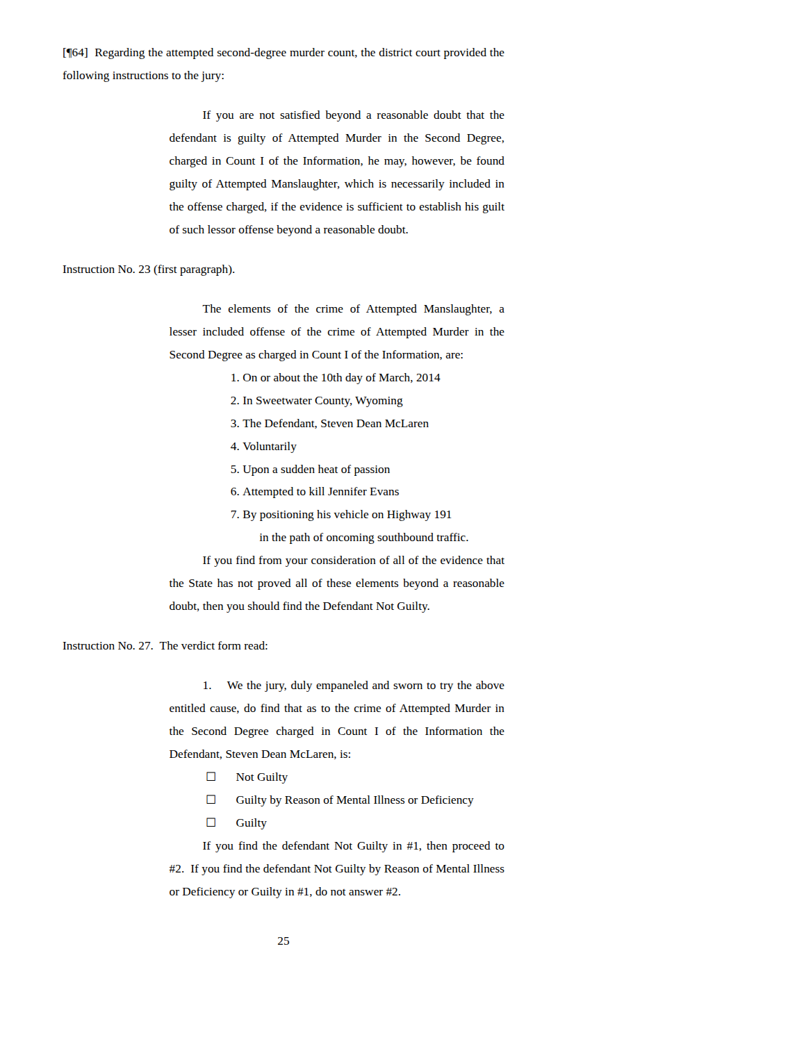[¶64] Regarding the attempted second-degree murder count, the district court provided the following instructions to the jury:
If you are not satisfied beyond a reasonable doubt that the defendant is guilty of Attempted Murder in the Second Degree, charged in Count I of the Information, he may, however, be found guilty of Attempted Manslaughter, which is necessarily included in the offense charged, if the evidence is sufficient to establish his guilt of such lessor offense beyond a reasonable doubt.
Instruction No. 23 (first paragraph).
The elements of the crime of Attempted Manslaughter, a lesser included offense of the crime of Attempted Murder in the Second Degree as charged in Count I of the Information, are:
On or about the 10th day of March, 2014
In Sweetwater County, Wyoming
The Defendant, Steven Dean McLaren
Voluntarily
Upon a sudden heat of passion
Attempted to kill Jennifer Evans
By positioning his vehicle on Highway 191in the path of oncoming southbound traffic.
If you find from your consideration of all of the evidence that the State has not proved all of these elements beyond a reasonable doubt, then you should find the Defendant Not Guilty.
Instruction No. 27. The verdict form read:
1. We the jury, duly empaneled and sworn to try the above entitled cause, do find that as to the crime of Attempted Murder in the Second Degree charged in Count I of the Information the Defendant, Steven Dean McLaren, is:
☐Not Guilty
☐Guilty by Reason of Mental Illness or Deficiency
☐Guilty
If you find the defendant Not Guilty in #1, then proceed to #2. If you find the defendant Not Guilty by Reason of Mental Illness or Deficiency or Guilty in #1, do not answer #2.
25